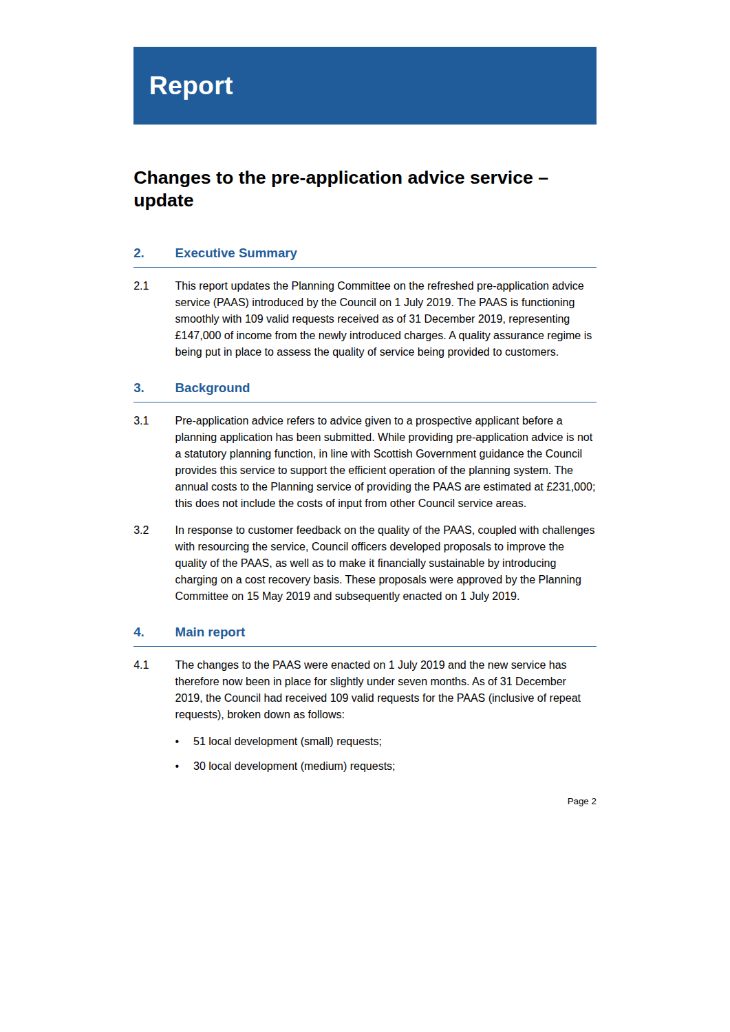Report
Changes to the pre-application advice service – update
2. Executive Summary
2.1 This report updates the Planning Committee on the refreshed pre-application advice service (PAAS) introduced by the Council on 1 July 2019. The PAAS is functioning smoothly with 109 valid requests received as of 31 December 2019, representing £147,000 of income from the newly introduced charges. A quality assurance regime is being put in place to assess the quality of service being provided to customers.
3. Background
3.1 Pre-application advice refers to advice given to a prospective applicant before a planning application has been submitted. While providing pre-application advice is not a statutory planning function, in line with Scottish Government guidance the Council provides this service to support the efficient operation of the planning system. The annual costs to the Planning service of providing the PAAS are estimated at £231,000; this does not include the costs of input from other Council service areas.
3.2 In response to customer feedback on the quality of the PAAS, coupled with challenges with resourcing the service, Council officers developed proposals to improve the quality of the PAAS, as well as to make it financially sustainable by introducing charging on a cost recovery basis. These proposals were approved by the Planning Committee on 15 May 2019 and subsequently enacted on 1 July 2019.
4. Main report
4.1 The changes to the PAAS were enacted on 1 July 2019 and the new service has therefore now been in place for slightly under seven months. As of 31 December 2019, the Council had received 109 valid requests for the PAAS (inclusive of repeat requests), broken down as follows:
51 local development (small) requests;
30 local development (medium) requests;
Page 2